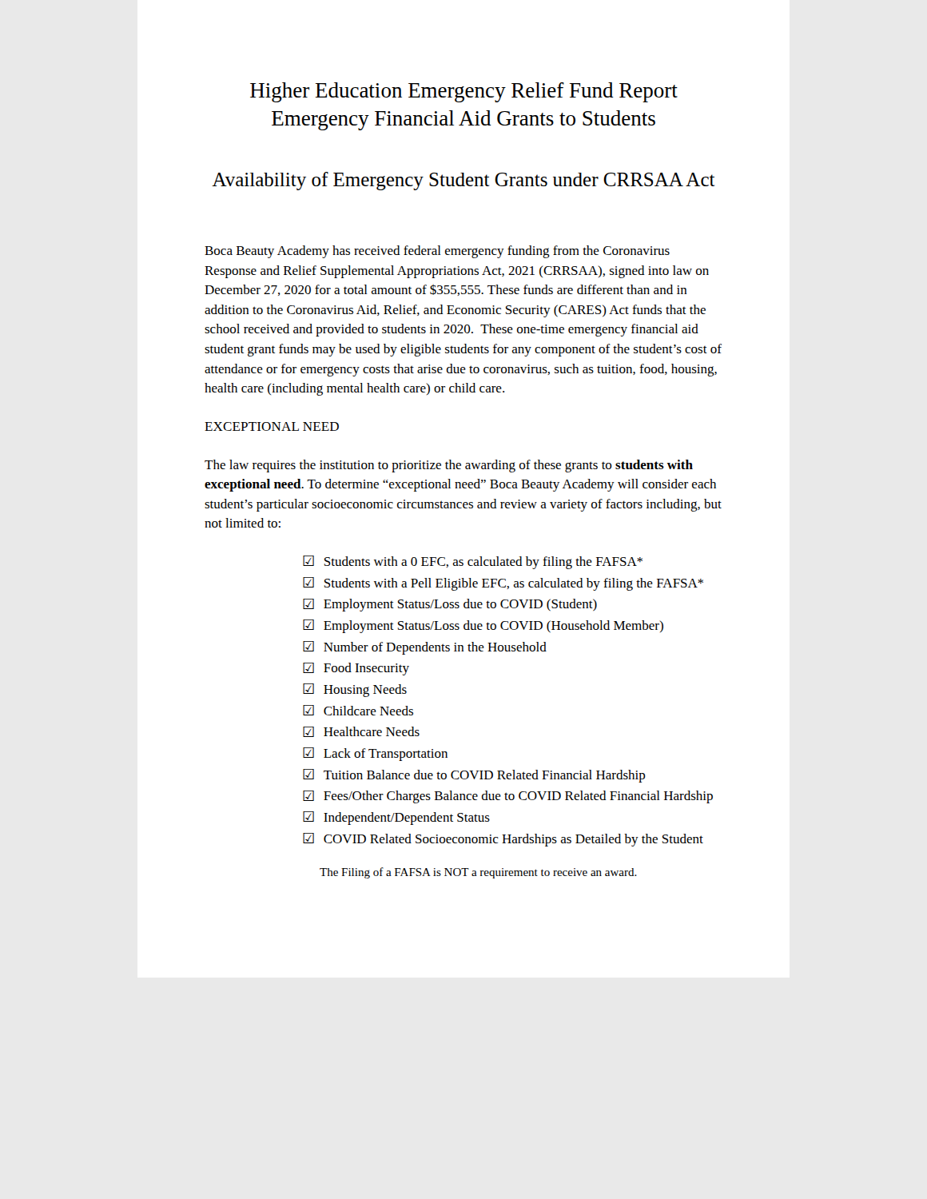Higher Education Emergency Relief Fund Report Emergency Financial Aid Grants to Students
Availability of Emergency Student Grants under CRRSAA Act
Boca Beauty Academy has received federal emergency funding from the Coronavirus Response and Relief Supplemental Appropriations Act, 2021 (CRRSAA), signed into law on December 27, 2020 for a total amount of $355,555. These funds are different than and in addition to the Coronavirus Aid, Relief, and Economic Security (CARES) Act funds that the school received and provided to students in 2020. These one-time emergency financial aid student grant funds may be used by eligible students for any component of the student’s cost of attendance or for emergency costs that arise due to coronavirus, such as tuition, food, housing, health care (including mental health care) or child care.
EXCEPTIONAL NEED
The law requires the institution to prioritize the awarding of these grants to students with exceptional need. To determine “exceptional need” Boca Beauty Academy will consider each student’s particular socioeconomic circumstances and review a variety of factors including, but not limited to:
Students with a 0 EFC, as calculated by filing the FAFSA*
Students with a Pell Eligible EFC, as calculated by filing the FAFSA*
Employment Status/Loss due to COVID (Student)
Employment Status/Loss due to COVID (Household Member)
Number of Dependents in the Household
Food Insecurity
Housing Needs
Childcare Needs
Healthcare Needs
Lack of Transportation
Tuition Balance due to COVID Related Financial Hardship
Fees/Other Charges Balance due to COVID Related Financial Hardship
Independent/Dependent Status
COVID Related Socioeconomic Hardships as Detailed by the Student
The Filing of a FAFSA is NOT a requirement to receive an award.